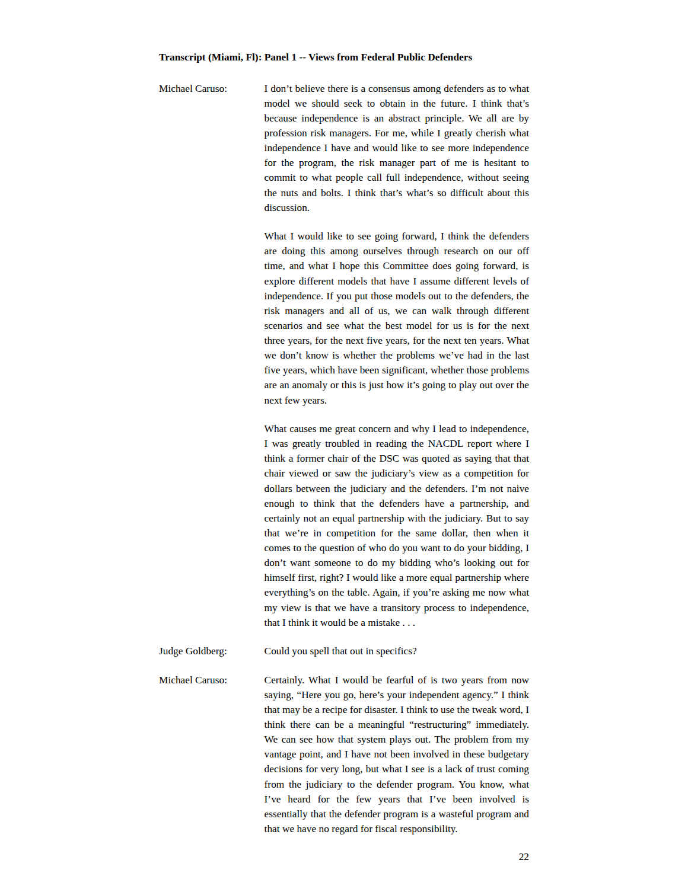Transcript (Miami, Fl): Panel 1 -- Views from Federal Public Defenders
Michael Caruso:
I don’t believe there is a consensus among defenders as to what model we should seek to obtain in the future. I think that’s because independence is an abstract principle. We all are by profession risk managers. For me, while I greatly cherish what independence I have and would like to see more independence for the program, the risk manager part of me is hesitant to commit to what people call full independence, without seeing the nuts and bolts. I think that’s what’s so difficult about this discussion.
What I would like to see going forward, I think the defenders are doing this among ourselves through research on our off time, and what I hope this Committee does going forward, is explore different models that have I assume different levels of independence. If you put those models out to the defenders, the risk managers and all of us, we can walk through different scenarios and see what the best model for us is for the next three years, for the next five years, for the next ten years. What we don’t know is whether the problems we’ve had in the last five years, which have been significant, whether those problems are an anomaly or this is just how it’s going to play out over the next few years.
What causes me great concern and why I lead to independence, I was greatly troubled in reading the NACDL report where I think a former chair of the DSC was quoted as saying that that chair viewed or saw the judiciary’s view as a competition for dollars between the judiciary and the defenders. I’m not naive enough to think that the defenders have a partnership, and certainly not an equal partnership with the judiciary. But to say that we’re in competition for the same dollar, then when it comes to the question of who do you want to do your bidding, I don’t want someone to do my bidding who’s looking out for himself first, right? I would like a more equal partnership where everything’s on the table. Again, if you’re asking me now what my view is that we have a transitory process to independence, that I think it would be a mistake . . .
Judge Goldberg:
Could you spell that out in specifics?
Michael Caruso:
Certainly. What I would be fearful of is two years from now saying, “Here you go, here’s your independent agency.” I think that may be a recipe for disaster. I think to use the tweak word, I think there can be a meaningful “restructuring” immediately. We can see how that system plays out. The problem from my vantage point, and I have not been involved in these budgetary decisions for very long, but what I see is a lack of trust coming from the judiciary to the defender program. You know, what I’ve heard for the few years that I’ve been involved is essentially that the defender program is a wasteful program and that we have no regard for fiscal responsibility.
22